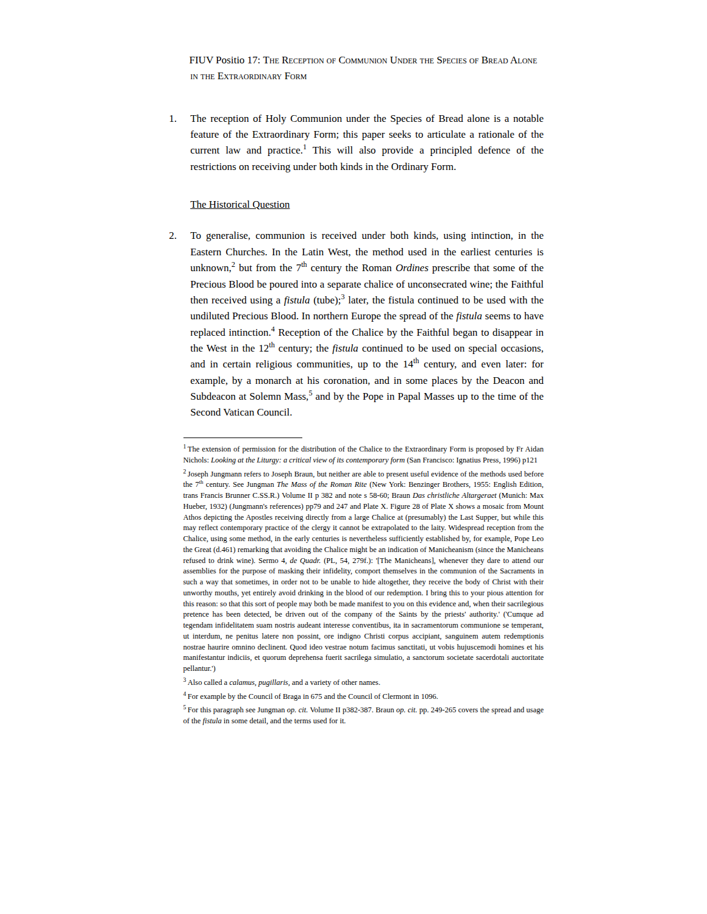FIUV Positio 17: The Reception of Communion Under the Species of Bread Alone in the Extraordinary Form
The reception of Holy Communion under the Species of Bread alone is a notable feature of the Extraordinary Form; this paper seeks to articulate a rationale of the current law and practice.1 This will also provide a principled defence of the restrictions on receiving under both kinds in the Ordinary Form.
The Historical Question
To generalise, communion is received under both kinds, using intinction, in the Eastern Churches. In the Latin West, the method used in the earliest centuries is unknown,2 but from the 7th century the Roman Ordines prescribe that some of the Precious Blood be poured into a separate chalice of unconsecrated wine; the Faithful then received using a fistula (tube);3 later, the fistula continued to be used with the undiluted Precious Blood. In northern Europe the spread of the fistula seems to have replaced intinction.4 Reception of the Chalice by the Faithful began to disappear in the West in the 12th century; the fistula continued to be used on special occasions, and in certain religious communities, up to the 14th century, and even later: for example, by a monarch at his coronation, and in some places by the Deacon and Subdeacon at Solemn Mass,5 and by the Pope in Papal Masses up to the time of the Second Vatican Council.
1 The extension of permission for the distribution of the Chalice to the Extraordinary Form is proposed by Fr Aidan Nichols: Looking at the Liturgy: a critical view of its contemporary form (San Francisco: Ignatius Press, 1996) p121
2 Joseph Jungmann refers to Joseph Braun, but neither are able to present useful evidence of the methods used before the 7th century. See Jungman The Mass of the Roman Rite (New York: Benzinger Brothers, 1955: English Edition, trans Francis Brunner C.SS.R.) Volume II p 382 and note s 58-60; Braun Das christliche Altargeraet (Munich: Max Hueber, 1932) (Jungmann's references) pp79 and 247 and Plate X. Figure 28 of Plate X shows a mosaic from Mount Athos depicting the Apostles receiving directly from a large Chalice at (presumably) the Last Supper, but while this may reflect contemporary practice of the clergy it cannot be extrapolated to the laity. Widespread reception from the Chalice, using some method, in the early centuries is nevertheless sufficiently established by, for example, Pope Leo the Great (d.461) remarking that avoiding the Chalice might be an indication of Manicheanism (since the Manicheans refused to drink wine). Sermo 4, de Quadr. (PL, 54, 279f.): '[The Manicheans], whenever they dare to attend our assemblies for the purpose of masking their infidelity, comport themselves in the communion of the Sacraments in such a way that sometimes, in order not to be unable to hide altogether, they receive the body of Christ with their unworthy mouths, yet entirely avoid drinking in the blood of our redemption. I bring this to your pious attention for this reason: so that this sort of people may both be made manifest to you on this evidence and, when their sacrilegious pretence has been detected, be driven out of the company of the Saints by the priests' authority.' ('Cumque ad tegendam infidelitatem suam nostris audeant interesse conventibus, ita in sacramentorum communione se temperant, ut interdum, ne penitus latere non possint, ore indigno Christi corpus accipiant, sanguinem autem redemptionis nostrae haurire omnino declinent. Quod ideo vestrae notum facimus sanctitati, ut vobis hujuscemodi homines et his manifestantur indiciis, et quorum deprehensa fuerit sacrilega simulatio, a sanctorum societate sacerdotali auctoritate pellantur.')
3 Also called a calamus, pugillaris, and a variety of other names.
4 For example by the Council of Braga in 675 and the Council of Clermont in 1096.
5 For this paragraph see Jungman op. cit. Volume II p382-387. Braun op. cit. pp. 249-265 covers the spread and usage of the fistula in some detail, and the terms used for it.